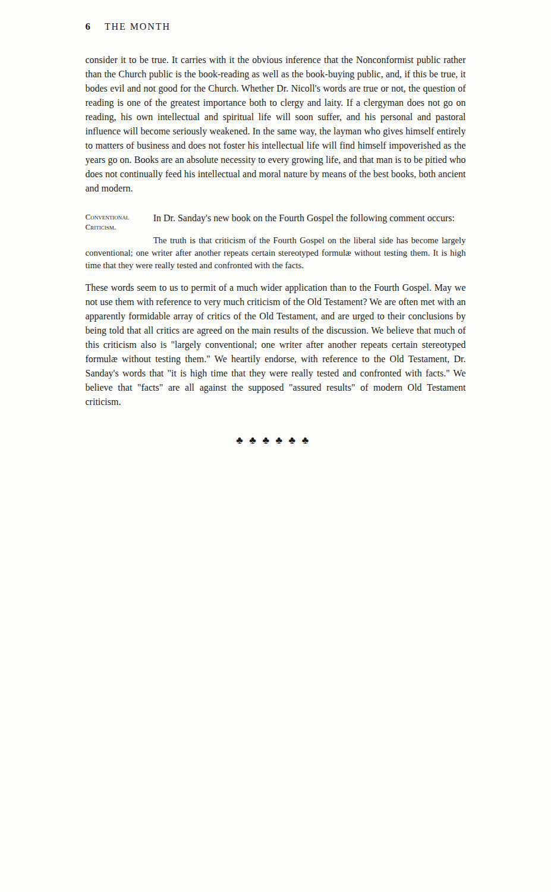6 The Month
consider it to be true. It carries with it the obvious inference that the Nonconformist public rather than the Church public is the book-reading as well as the book-buying public, and, if this be true, it bodes evil and not good for the Church. Whether Dr. Nicoll's words are true or not, the question of reading is one of the greatest importance both to clergy and laity. If a clergyman does not go on reading, his own intellectual and spiritual life will soon suffer, and his personal and pastoral influence will become seriously weakened. In the same way, the layman who gives himself entirely to matters of business and does not foster his intellectual life will find himself impoverished as the years go on. Books are an absolute necessity to every growing life, and that man is to be pitied who does not continually feed his intellectual and moral nature by means of the best books, both ancient and modern.
Conventional Criticism. In Dr. Sanday's new book on the Fourth Gospel the following comment occurs:
The truth is that criticism of the Fourth Gospel on the liberal side has become largely conventional; one writer after another repeats certain stereotyped formulæ without testing them. It is high time that they were really tested and confronted with the facts.
These words seem to us to permit of a much wider application than to the Fourth Gospel. May we not use them with reference to very much criticism of the Old Testament? We are often met with an apparently formidable array of critics of the Old Testament, and are urged to their conclusions by being told that all critics are agreed on the main results of the discussion. We believe that much of this criticism also is "largely conventional; one writer after another repeats certain stereotyped formulæ without testing them." We heartily endorse, with reference to the Old Testament, Dr. Sanday's words that "it is high time that they were really tested and confronted with facts." We believe that "facts" are all against the supposed "assured results" of modern Old Testament criticism.
♣♣♣♣♣♣